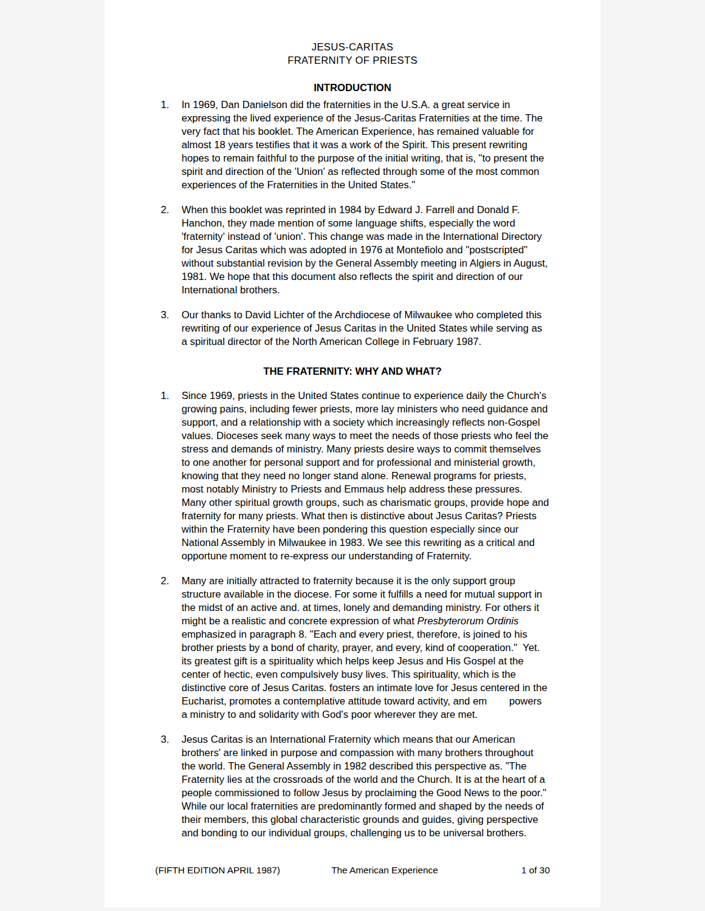JESUS-CARITAS FRATERNITY OF PRIESTS
INTRODUCTION
In 1969, Dan Danielson did the fraternities in the U.S.A. a great service in expressing the lived experience of the Jesus-Caritas Fraternities at the time. The very fact that his booklet. The American Experience, has remained valuable for almost 18 years testifies that it was a work of the Spirit. This present rewriting hopes to remain faithful to the purpose of the initial writing, that is, "to present the spirit and direction of the 'Union' as reflected through some of the most common experiences of the Fraternities in the United States."
When this booklet was reprinted in 1984 by Edward J. Farrell and Donald F. Hanchon, they made mention of some language shifts, especially the word 'fraternity' instead of 'union'. This change was made in the International Directory for Jesus Caritas which was adopted in 1976 at Montefiolo and "postscripted" without substantial revision by the General Assembly meeting in Algiers in August, 1981. We hope that this document also reflects the spirit and direction of our International brothers.
Our thanks to David Lichter of the Archdiocese of Milwaukee who completed this rewriting of our experience of Jesus Caritas in the United States while serving as a spiritual director of the North American College in February 1987.
THE FRATERNITY: WHY AND WHAT?
Since 1969, priests in the United States continue to experience daily the Church's growing pains, including fewer priests, more lay ministers who need guidance and support, and a relationship with a society which increasingly reflects non-Gospel values. Dioceses seek many ways to meet the needs of those priests who feel the stress and demands of ministry. Many priests desire ways to commit themselves to one another for personal support and for professional and ministerial growth, knowing that they need no longer stand alone. Renewal programs for priests, most notably Ministry to Priests and Emmaus help address these pressures. Many other spiritual growth groups, such as charismatic groups, provide hope and fraternity for many priests. What then is distinctive about Jesus Caritas? Priests within the Fraternity have been pondering this question especially since our National Assembly in Milwaukee in 1983. We see this rewriting as a critical and opportune moment to re-express our understanding of Fraternity.
Many are initially attracted to fraternity because it is the only support group structure available in the diocese. For some it fulfills a need for mutual support in the midst of an active and. at times, lonely and demanding ministry. For others it might be a realistic and concrete expression of what Presbyterorum Ordinis emphasized in paragraph 8. "Each and every priest, therefore, is joined to his brother priests by a bond of charity, prayer, and every, kind of cooperation." Yet. its greatest gift is a spirituality which helps keep Jesus and His Gospel at the center of hectic, even compulsively busy lives. This spirituality, which is the distinctive core of Jesus Caritas. fosters an intimate love for Jesus centered in the Eucharist, promotes a contemplative attitude toward activity, and em powers a ministry to and solidarity with God's poor wherever they are met.
Jesus Caritas is an International Fraternity which means that our American brothers' are linked in purpose and compassion with many brothers throughout the world. The General Assembly in 1982 described this perspective as. "The Fraternity lies at the crossroads of the world and the Church. It is at the heart of a people commissioned to follow Jesus by proclaiming the Good News to the poor." While our local fraternities are predominantly formed and shaped by the needs of their members, this global characteristic grounds and guides, giving perspective and bonding to our individual groups, challenging us to be universal brothers.
(FIFTH EDITION APRIL 1987) The American Experience 1 of 30